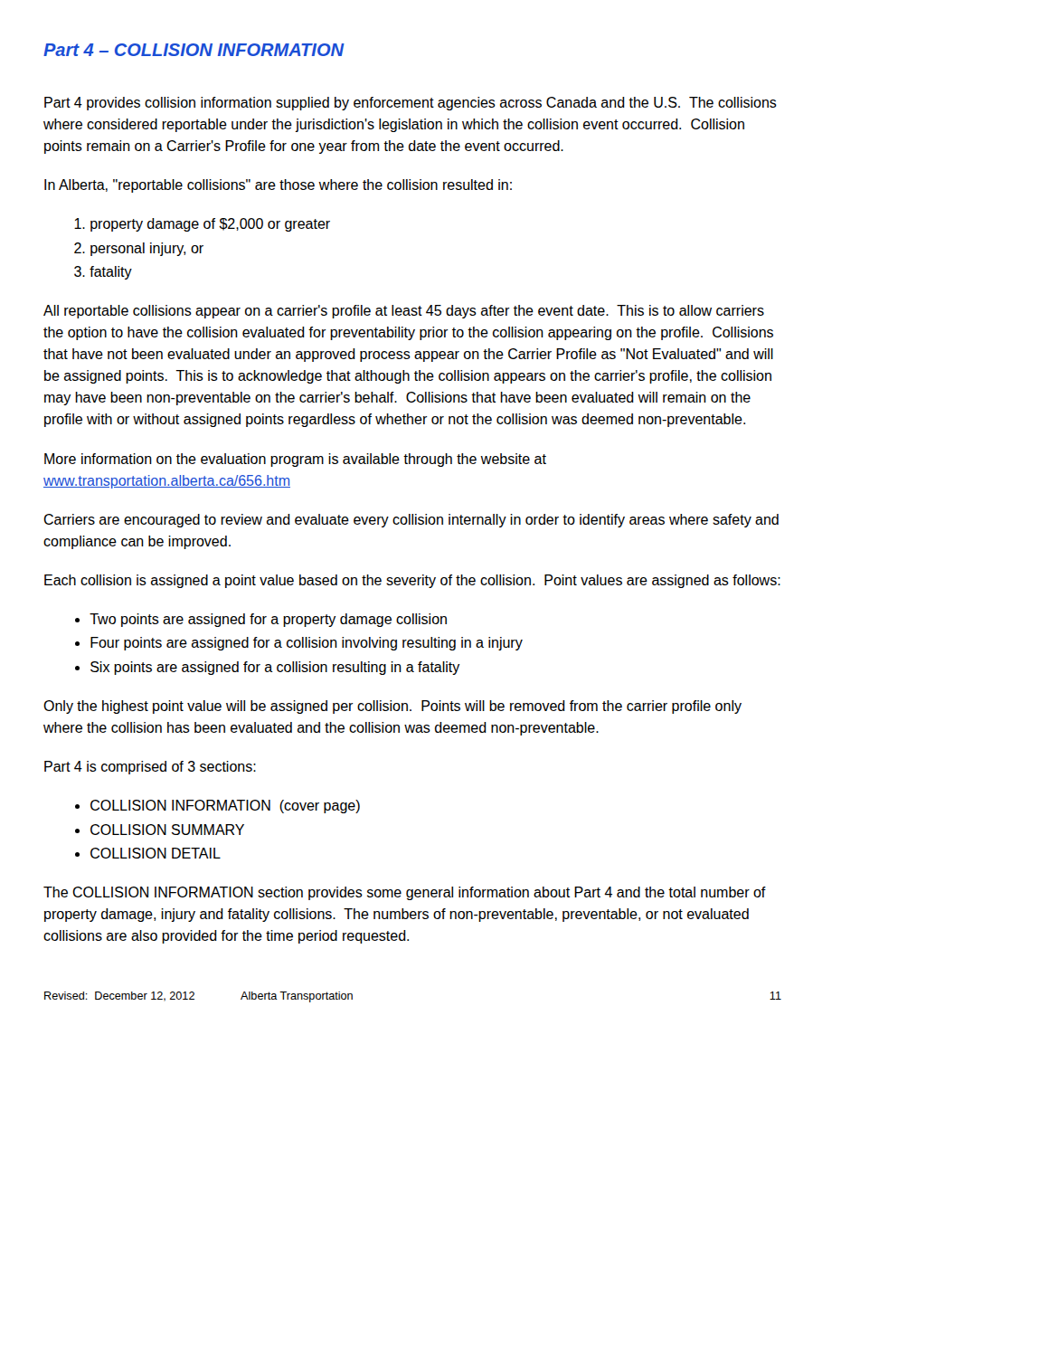Part 4 – COLLISION INFORMATION
Part 4 provides collision information supplied by enforcement agencies across Canada and the U.S. The collisions where considered reportable under the jurisdiction's legislation in which the collision event occurred. Collision points remain on a Carrier's Profile for one year from the date the event occurred.
In Alberta, "reportable collisions" are those where the collision resulted in:
property damage of $2,000 or greater
personal injury, or
fatality
All reportable collisions appear on a carrier's profile at least 45 days after the event date. This is to allow carriers the option to have the collision evaluated for preventability prior to the collision appearing on the profile. Collisions that have not been evaluated under an approved process appear on the Carrier Profile as "Not Evaluated" and will be assigned points. This is to acknowledge that although the collision appears on the carrier's profile, the collision may have been non-preventable on the carrier's behalf. Collisions that have been evaluated will remain on the profile with or without assigned points regardless of whether or not the collision was deemed non-preventable.
More information on the evaluation program is available through the website at www.transportation.alberta.ca/656.htm
Carriers are encouraged to review and evaluate every collision internally in order to identify areas where safety and compliance can be improved.
Each collision is assigned a point value based on the severity of the collision. Point values are assigned as follows:
Two points are assigned for a property damage collision
Four points are assigned for a collision involving resulting in a injury
Six points are assigned for a collision resulting in a fatality
Only the highest point value will be assigned per collision. Points will be removed from the carrier profile only where the collision has been evaluated and the collision was deemed non-preventable.
Part 4 is comprised of 3 sections:
COLLISION INFORMATION (cover page)
COLLISION SUMMARY
COLLISION DETAIL
The COLLISION INFORMATION section provides some general information about Part 4 and the total number of property damage, injury and fatality collisions. The numbers of non-preventable, preventable, or not evaluated collisions are also provided for the time period requested.
Revised: December 12, 2012 Alberta Transportation 11